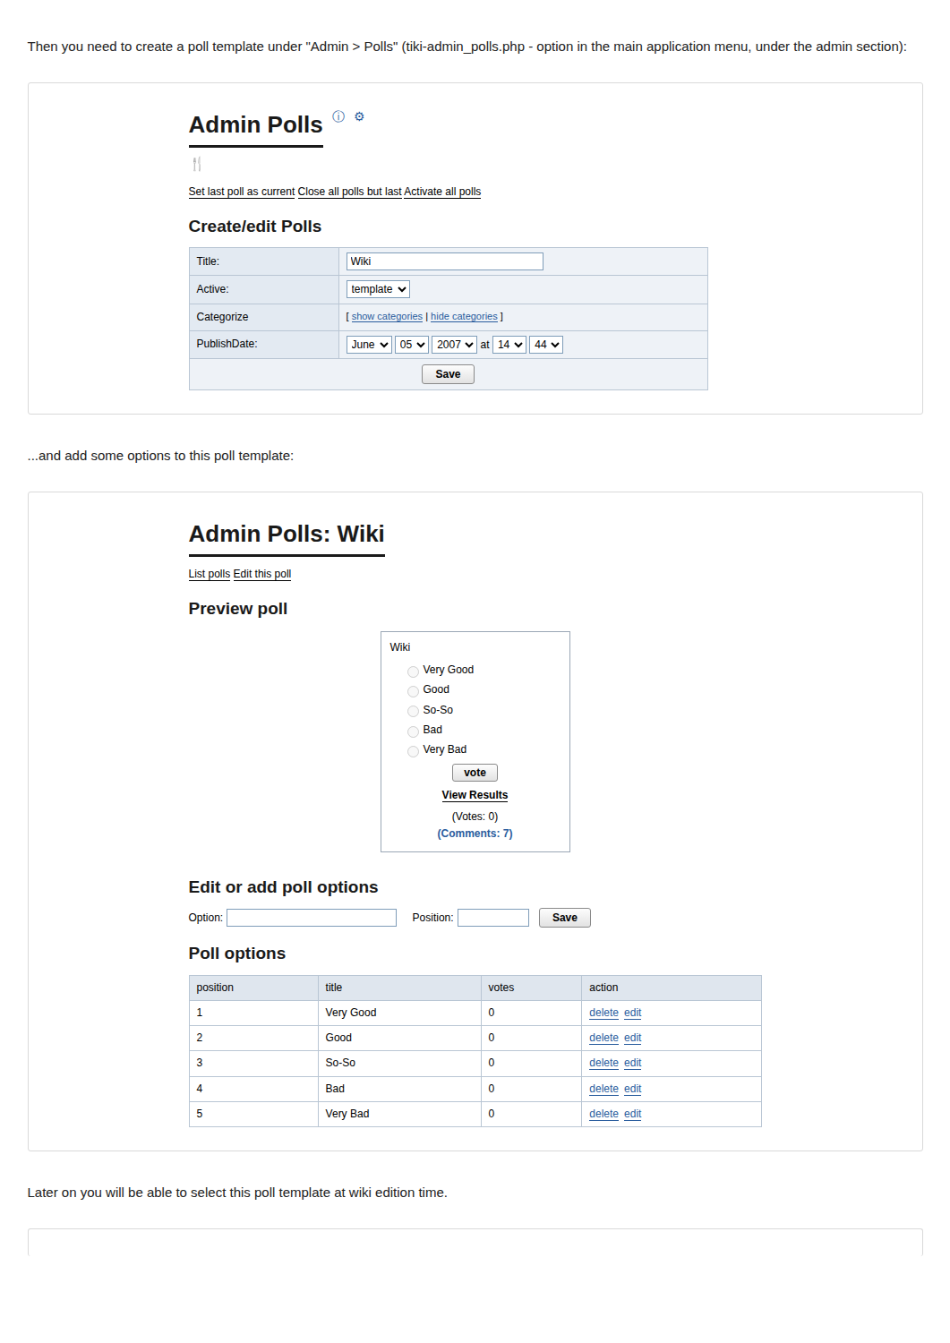Then you need to create a poll template under "Admin > Polls" (tiki-admin_polls.php - option in the main application menu, under the admin section):
Admin Polls
ⓘ ⚙
🍴
Set last poll as current Close all polls but last Activate all polls
Create/edit Polls
| Title: | |
| Active: | template |
| Categorize | [ show categories / hide categories ] |
| PublishDate: | June 05 2007 at 14 44 |
| Save |
...and add some options to this poll template:
Admin Polls: Wiki
List polls Edit this poll
Preview poll
Wiki
Very Good
Good
So-So
Bad
Very Bad
vote
View Results
(Votes: 0)
(Comments: 7)
Edit or add poll options
Option: Position: Save
Poll options
| position | title | votes | action |
| --- | --- | --- | --- |
| 1 | Very Good | 0 | delete edit |
| 2 | Good | 0 | delete edit |
| 3 | So-So | 0 | delete edit |
| 4 | Bad | 0 | delete edit |
| 5 | Very Bad | 0 | delete edit |
Later on you will be able to select this poll template at wiki edition time.